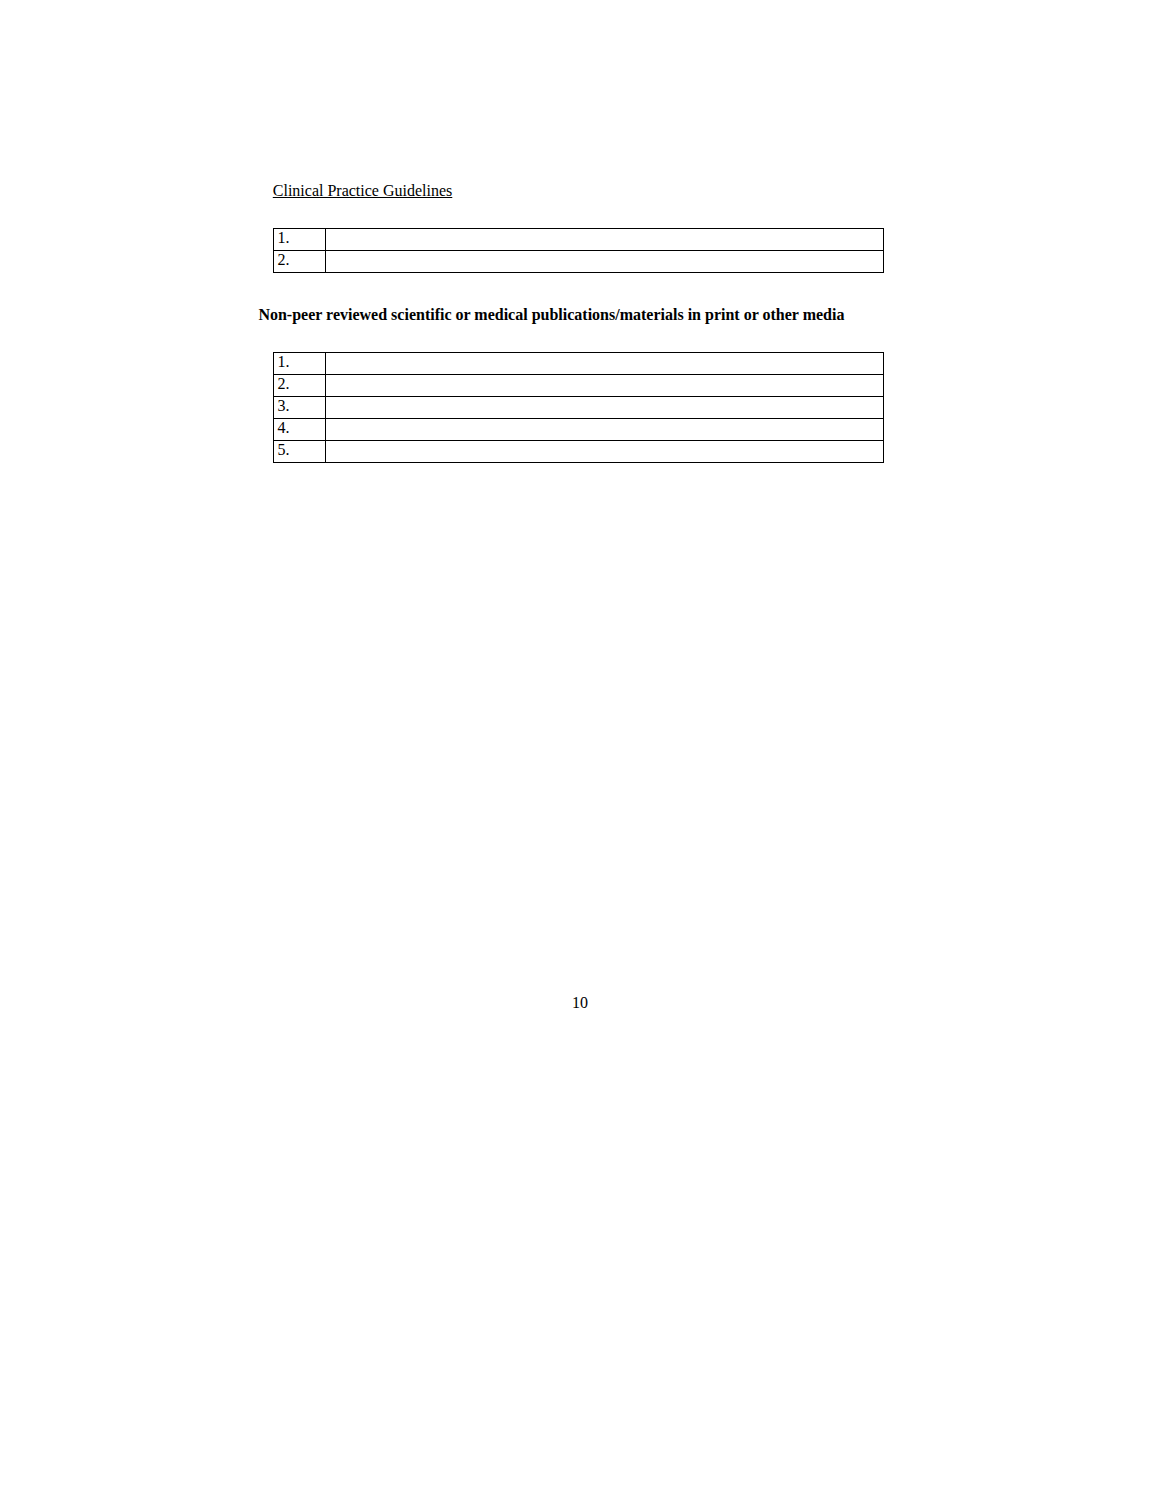Clinical Practice Guidelines
| 1. | |
| 2. | |
Non-peer reviewed scientific or medical publications/materials in print or other media
| 1. | |
| 2. | |
| 3. | |
| 4. | |
| 5. | |
10